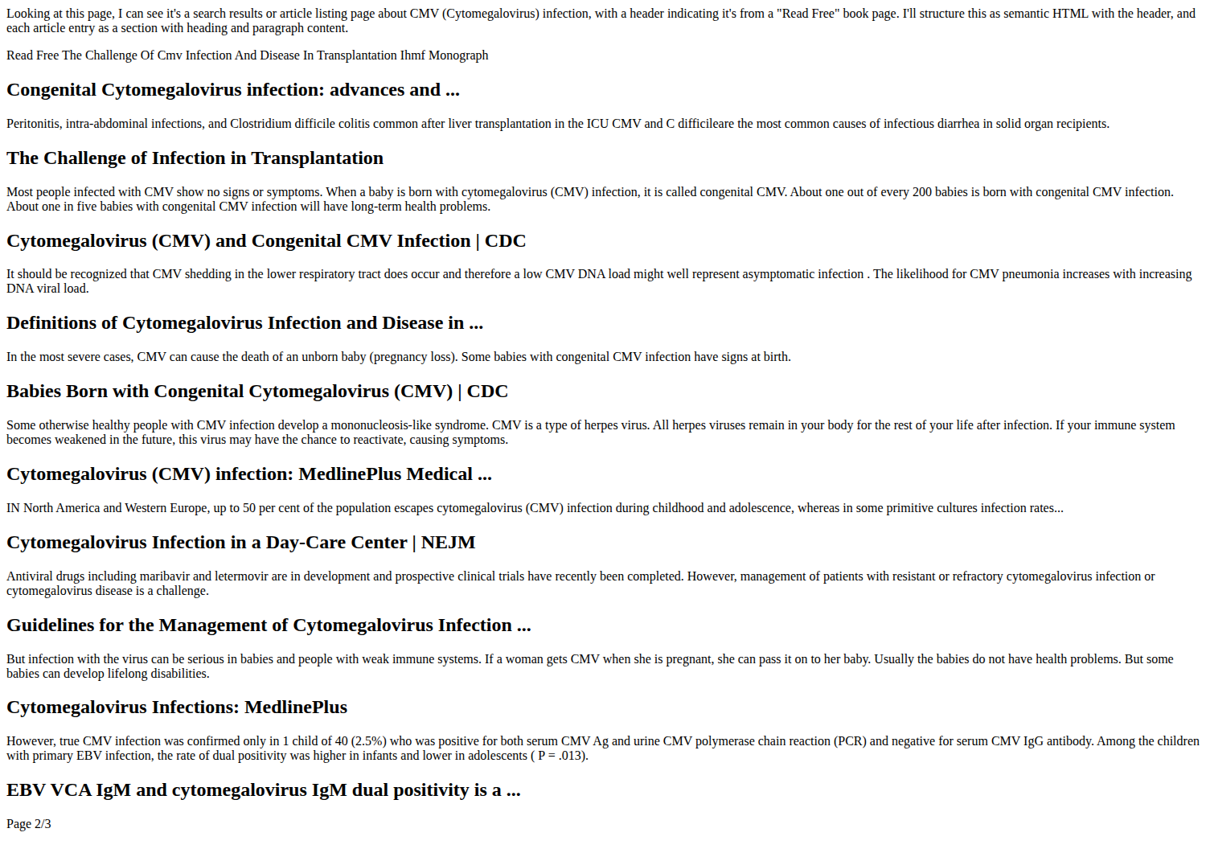Looking at this page, I can see it's a search results or article listing page about CMV (Cytomegalovirus) infection, with a header indicating it's from a "Read Free" book page. I'll structure this as semantic HTML with the header, and each article entry as a section with heading and paragraph content. Read Free The Challenge Of Cmv Infection And Disease In Transplantation Ihmf Monograph
Read Free The Challenge Of Cmv Infection And Disease In Transplantation Ihmf Monograph
Congenital Cytomegalovirus infection: advances and ...
Peritonitis, intra-abdominal infections, and Clostridium difficile colitis common after liver transplantation in the ICU CMV and C difficileare the most common causes of infectious diarrhea in solid organ recipients.
The Challenge of Infection in Transplantation
Most people infected with CMV show no signs or symptoms. When a baby is born with cytomegalovirus (CMV) infection, it is called congenital CMV. About one out of every 200 babies is born with congenital CMV infection. About one in five babies with congenital CMV infection will have long-term health problems.
Cytomegalovirus (CMV) and Congenital CMV Infection | CDC
It should be recognized that CMV shedding in the lower respiratory tract does occur and therefore a low CMV DNA load might well represent asymptomatic infection . The likelihood for CMV pneumonia increases with increasing DNA viral load.
Definitions of Cytomegalovirus Infection and Disease in ...
In the most severe cases, CMV can cause the death of an unborn baby (pregnancy loss). Some babies with congenital CMV infection have signs at birth.
Babies Born with Congenital Cytomegalovirus (CMV) | CDC
Some otherwise healthy people with CMV infection develop a mononucleosis-like syndrome. CMV is a type of herpes virus. All herpes viruses remain in your body for the rest of your life after infection. If your immune system becomes weakened in the future, this virus may have the chance to reactivate, causing symptoms.
Cytomegalovirus (CMV) infection: MedlinePlus Medical ...
IN North America and Western Europe, up to 50 per cent of the population escapes cytomegalovirus (CMV) infection during childhood and adolescence, whereas in some primitive cultures infection rates...
Cytomegalovirus Infection in a Day-Care Center | NEJM
Antiviral drugs including maribavir and letermovir are in development and prospective clinical trials have recently been completed. However, management of patients with resistant or refractory cytomegalovirus infection or cytomegalovirus disease is a challenge.
Guidelines for the Management of Cytomegalovirus Infection ...
But infection with the virus can be serious in babies and people with weak immune systems. If a woman gets CMV when she is pregnant, she can pass it on to her baby. Usually the babies do not have health problems. But some babies can develop lifelong disabilities.
Cytomegalovirus Infections: MedlinePlus
However, true CMV infection was confirmed only in 1 child of 40 (2.5%) who was positive for both serum CMV Ag and urine CMV polymerase chain reaction (PCR) and negative for serum CMV IgG antibody. Among the children with primary EBV infection, the rate of dual positivity was higher in infants and lower in adolescents ( P = .013).
EBV VCA IgM and cytomegalovirus IgM dual positivity is a ...
Page 2/3